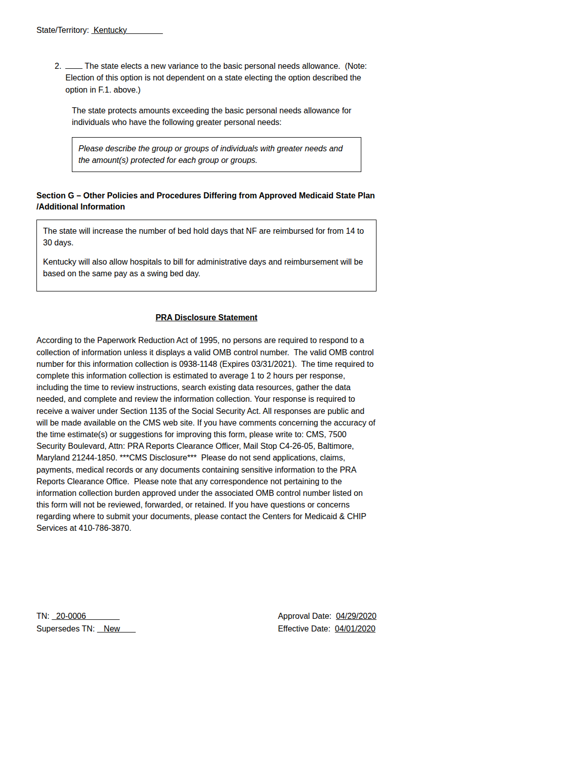State/Territory: Kentucky
2.
The state elects a new variance to the basic personal needs allowance. (Note: Election of this option is not dependent on a state electing the option described the option in F.1. above.)
The state protects amounts exceeding the basic personal needs allowance for individuals who have the following greater personal needs:
Please describe the group or groups of individuals with greater needs and the amount(s) protected for each group or groups.
Section G – Other Policies and Procedures Differing from Approved Medicaid State Plan /Additional Information
The state will increase the number of bed hold days that NF are reimbursed for from 14 to 30 days.
Kentucky will also allow hospitals to bill for administrative days and reimbursement will be based on the same pay as a swing bed day.
PRA Disclosure Statement
According to the Paperwork Reduction Act of 1995, no persons are required to respond to a collection of information unless it displays a valid OMB control number. The valid OMB control number for this information collection is 0938-1148 (Expires 03/31/2021). The time required to complete this information collection is estimated to average 1 to 2 hours per response, including the time to review instructions, search existing data resources, gather the data needed, and complete and review the information collection. Your response is required to receive a waiver under Section 1135 of the Social Security Act. All responses are public and will be made available on the CMS web site. If you have comments concerning the accuracy of the time estimate(s) or suggestions for improving this form, please write to: CMS, 7500 Security Boulevard, Attn: PRA Reports Clearance Officer, Mail Stop C4-26-05, Baltimore, Maryland 21244-1850. ***CMS Disclosure*** Please do not send applications, claims, payments, medical records or any documents containing sensitive information to the PRA Reports Clearance Office. Please note that any correspondence not pertaining to the information collection burden approved under the associated OMB control number listed on this form will not be reviewed, forwarded, or retained. If you have questions or concerns regarding where to submit your documents, please contact the Centers for Medicaid & CHIP Services at 410-786-3870.
TN: 20-0006
Supersedes TN: New
Approval Date: 04/29/2020
Effective Date: 04/01/2020